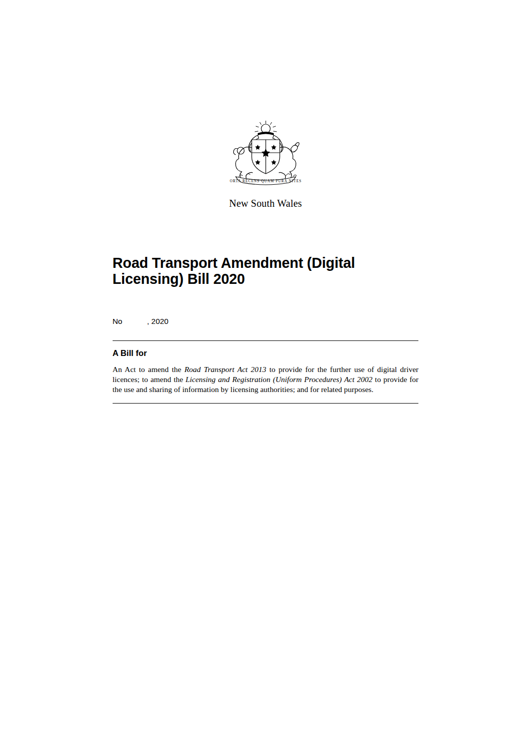ORTA RECENS QUAM PURA NITES
New South Wales
Road Transport Amendment (Digital Licensing) Bill 2020
No, 2020
A Bill for
An Act to amend the Road Transport Act 2013 to provide for the further use of digital driver licences; to amend the Licensing and Registration (Uniform Procedures) Act 2002 to provide for the use and sharing of information by licensing authorities; and for related purposes.